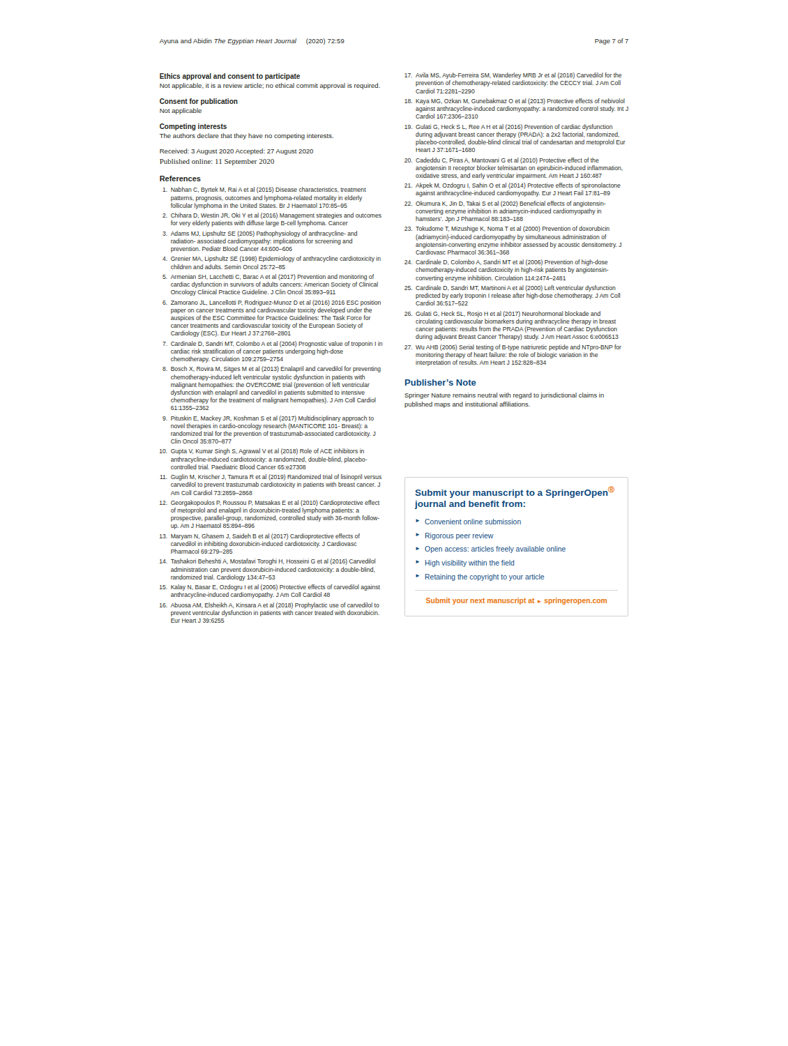Ayuna and Abidin The Egyptian Heart Journal (2020) 72:59
Page 7 of 7
Ethics approval and consent to participate
Not applicable, it is a review article; no ethical commit approval is required.
Consent for publication
Not applicable
Competing interests
The authors declare that they have no competing interests.
Received: 3 August 2020 Accepted: 27 August 2020
Published online: 11 September 2020
References
Nabhan C, Byrtek M, Rai A et al (2015) Disease characteristics, treatment patterns, prognosis, outcomes and lymphoma-related mortality in elderly follicular lymphoma in the United States. Br J Haematol 170:85–95
Chihara D, Westin JR, Oki Y et al (2016) Management strategies and outcomes for very elderly patients with diffuse large B-cell lymphoma. Cancer
Adams MJ, Lipshultz SE (2005) Pathophysiology of anthracycline- and radiation- associated cardiomyopathy: implications for screening and prevention. Pediatr Blood Cancer 44:600–606
Grenier MA, Lipshultz SE (1998) Epidemiology of anthracycline cardiotoxicity in children and adults. Semin Oncol 25:72–85
Armenian SH, Lacchetti C, Barac A et al (2017) Prevention and monitoring of cardiac dysfunction in survivors of adults cancers: American Society of Clinical Oncology Clinical Practice Guideline. J Clin Oncol 35:893–911
Zamorano JL, Lancellotti P, Rodriguez-Munoz D et al (2016) 2016 ESC position paper on cancer treatments and cardiovascular toxicity developed under the auspices of the ESC Committee for Practice Guidelines: The Task Force for cancer treatments and cardiovascular toxicity of the European Society of Cardiology (ESC). Eur Heart J 37:2768–2801
Cardinale D, Sandri MT, Colombo A et al (2004) Prognostic value of troponin I in cardiac risk stratification of cancer patients undergoing high-dose chemotherapy. Circulation 109:2759–2754
Bosch X, Rovira M, Sitges M et al (2013) Enalapril and carvedilol for preventing chemotherapy-induced left ventricular systolic dysfunction in patients with malignant hemopathies: the OVERCOME trial (prevention of left ventricular dysfunction with enalapril and carvedilol in patients submitted to intensive chemotherapy for the treatment of malignant hemopathies). J Am Coll Cardiol 61:1355–2362
Pituskin E, Mackey JR, Koshman S et al (2017) Multidisciplinary approach to novel therapies in cardio-oncology research (MANTICORE 101- Breast): a randomized trial for the prevention of trastuzumab-associated cardiotoxicity. J Clin Oncol 35:870–877
Gupta V, Kumar Singh S, Agrawal V et al (2018) Role of ACE inhibitors in anthracycline-induced cardiotoxicity: a randomized, double-blind, placebo-controlled trial. Paediatric Blood Cancer 65:e27308
Guglin M, Krischer J, Tamura R et al (2019) Randomized trial of lisinopril versus carvedilol to prevent trastuzumab cardiotoxicity in patients with breast cancer. J Am Coll Cardiol 73:2859–2868
Georgakopoulos P, Roussou P, Matsakas E et al (2010) Cardioprotective effect of metoprolol and enalapril in doxorubicin-treated lymphoma patients: a prospective, parallel-group, randomized, controlled study with 36-month follow-up. Am J Haematol 85:894–896
Maryam N, Ghasem J, Saideh B et al (2017) Cardioprotective effects of carvedilol in inhibiting doxorubicin-induced cardiotoxicity. J Cardiovasc Pharmacol 69:279–285
Tashakori Beheshti A, Mostafavi Toroghi H, Hosseini G et al (2016) Carvedilol administration can prevent doxorubicin-induced cardiotoxicity: a double-blind, randomized trial. Cardiology 134:47–53
Kalay N, Basar E, Ozdogru I et al (2006) Protective effects of carvedilol against anthracycline-induced cardiomyopathy. J Am Coll Cardiol 48
Abuosa AM, Elsheikh A, Kinsara A et al (2018) Prophylactic use of carvedilol to prevent ventricular dysfunction in patients with cancer treated with doxorubicin. Eur Heart J 39:6255
Avila MS, Ayub-Ferreira SM, Wanderley MRB Jr et al (2018) Carvedilol for the prevention of chemotherapy-related cardiotoxicity: the CECCY trial. J Am Coll Cardiol 71:2281–2290
Kaya MG, Ozkan M, Gunebakmaz O et al (2013) Protective effects of nebivolol against anthracycline-induced cardiomyopathy: a randomized control study. Int J Cardiol 167:2306–2310
Gulati G, Heck S L, Ree A H et al (2016) Prevention of cardiac dysfunction during adjuvant breast cancer therapy (PRADA): a 2x2 factorial, randomized, placebo-controlled, double-blind clinical trial of candesartan and metoprolol Eur Heart J 37:1671–1680
Cadeddu C, Piras A, Mantovani G et al (2010) Protective effect of the angiotensin II receptor blocker telmisartan on epirubicin-induced inflammation, oxidative stress, and early ventricular impairment. Am Heart J 160:487
Akpek M, Ozdogru I, Sahin O et al (2014) Protective effects of spironolactone against anthracycline-induced cardiomyopathy. Eur J Heart Fail 17:81–89
Okumura K, Jin D, Takai S et al (2002) Beneficial effects of angiotensin-converting enzyme inhibition in adriamycin-induced cardiomyopathy in hamsters’. Jpn J Pharmacol 88:183–188
Tokudome T, Mizushige K, Noma T et al (2000) Prevention of doxorubicin (adriamycin)-induced cardiomyopathy by simultaneous administration of angiotensin-converting enzyme inhibitor assessed by acoustic densitometry. J Cardiovasc Pharmacol 36:361–368
Cardinale D, Colombo A, Sandri MT et al (2006) Prevention of high-dose chemotherapy-induced cardiotoxicity in high-risk patients by angiotensin-converting enzyme inhibition. Circulation 114:2474–2481
Cardinale D, Sandri MT, Martinoni A et al (2000) Left ventricular dysfunction predicted by early troponin I release after high-dose chemotherapy. J Am Coll Cardiol 36:517–522
Gulati G, Heck SL, Rosjo H et al (2017) Neurohormonal blockade and circulating cardiovascular biomarkers during anthracycline therapy in breast cancer patients: results from the PRADA (Prevention of Cardiac Dysfunction during adjuvant Breast Cancer Therapy) study. J Am Heart Assoc 6:e006513
Wu AHB (2006) Serial testing of B-type natriuretic peptide and NTpro-BNP for monitoring therapy of heart failure: the role of biologic variation in the interpretation of results. Am Heart J 152:828–834
Publisher’s Note
Springer Nature remains neutral with regard to jurisdictional claims in published maps and institutional affiliations.
Submit your manuscript to a SpringerOpenⓇ journal and benefit from:
Convenient online submission
Rigorous peer review
Open access: articles freely available online
High visibility within the field
Retaining the copyright to your article
Submit your next manuscript at ► springeropen.com